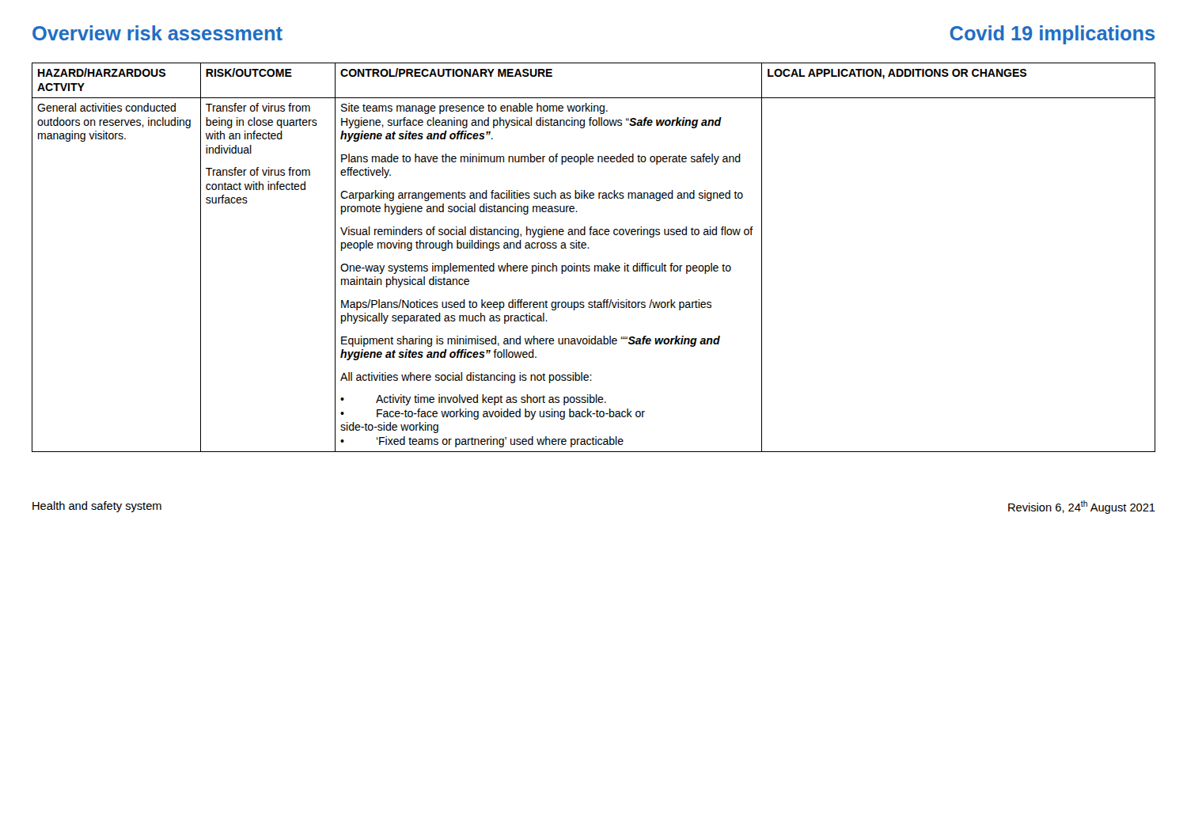Overview risk assessment
Covid 19 implications
| HAZARD/HARZARDOUS ACTVITY | RISK/OUTCOME | CONTROL/PRECAUTIONARY MEASURE | LOCAL APPLICATION, ADDITIONS OR CHANGES |
| --- | --- | --- | --- |
| General activities conducted outdoors on reserves, including managing visitors. | Transfer of virus from being in close quarters with an infected individual Transfer of virus from contact with infected surfaces | Site teams manage presence to enable home working. Hygiene, surface cleaning and physical distancing follows “ Safe working and hygiene at sites and offices” . Plans made to have the minimum number of people needed to operate safely and effectively. Carparking arrangements and facilities such as bike racks managed and signed to promote hygiene and social distancing measure. Visual reminders of social distancing, hygiene and face coverings used to aid flow of people moving through buildings and across a site. One-way systems implemented where pinch points make it difficult for people to maintain physical distance Maps/Plans/Notices used to keep different groups staff/visitors /work parties physically separated as much as practical. Equipment sharing is minimised, and where unavoidable ““ Safe working and hygiene at sites and offices” followed. All activities where social distancing is not possible: • Activity time involved kept as short as possible. • Face-to-face working avoided by using back-to-back or side-to-side working • ‘Fixed teams or partnering’ used where practicable | |
Health and safety system
Revision 6, 24th August 2021